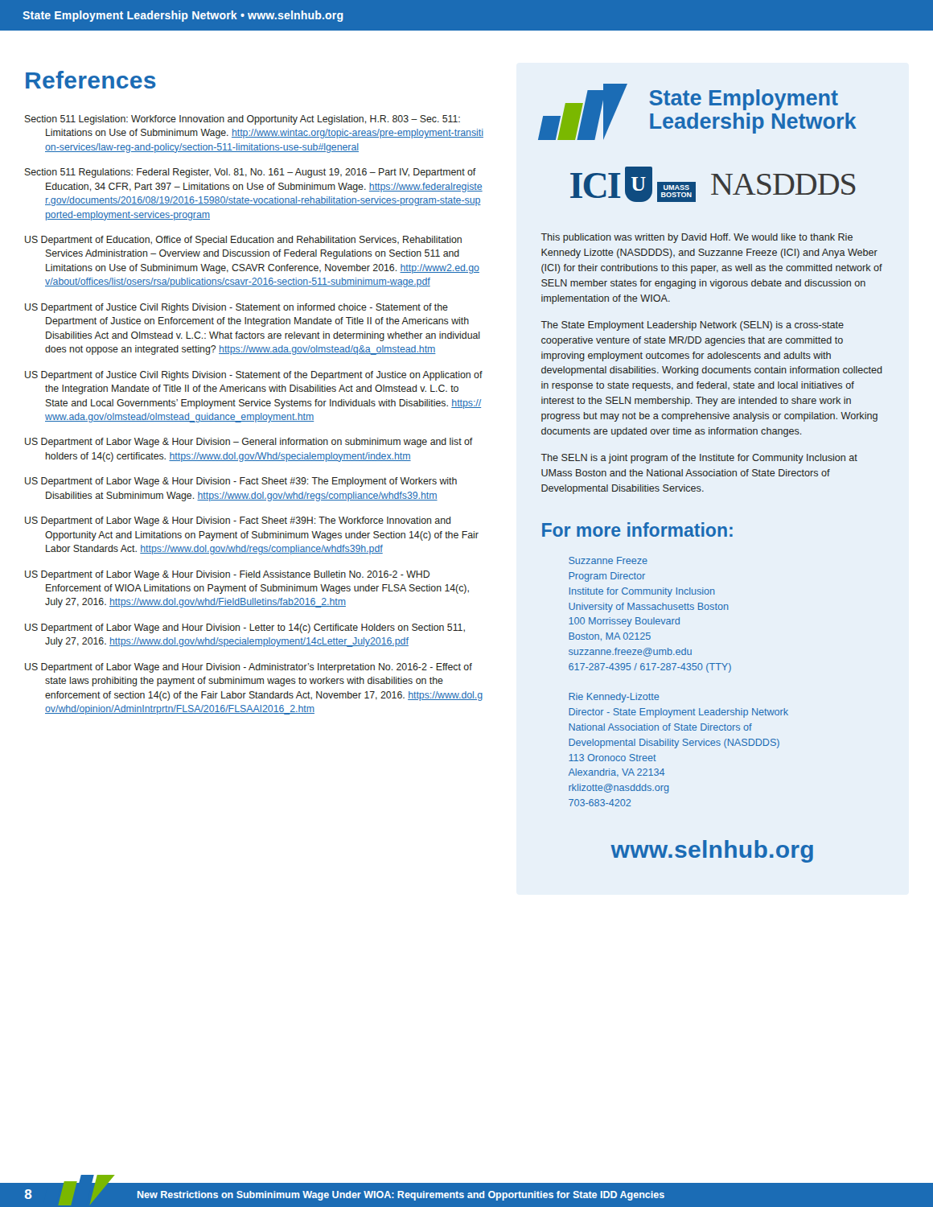State Employment Leadership Network • www.selnhub.org
References
Section 511 Legislation: Workforce Innovation and Opportunity Act Legislation, H.R. 803 – Sec. 511: Limitations on Use of Subminimum Wage. http://www.wintac.org/topic-areas/pre-employment-transition-services/law-reg-and-policy/section-511-limitations-use-sub#lgeneral
Section 511 Regulations: Federal Register, Vol. 81, No. 161 – August 19, 2016 – Part IV, Department of Education, 34 CFR, Part 397 – Limitations on Use of Subminimum Wage. https://www.federalregister.gov/documents/2016/08/19/2016-15980/state-vocational-rehabilitation-services-program-state-supported-employment-services-program
US Department of Education, Office of Special Education and Rehabilitation Services, Rehabilitation Services Administration – Overview and Discussion of Federal Regulations on Section 511 and Limitations on Use of Subminimum Wage, CSAVR Conference, November 2016. http://www2.ed.gov/about/offices/list/osers/rsa/publications/csavr-2016-section-511-subminimum-wage.pdf
US Department of Justice Civil Rights Division - Statement on informed choice - Statement of the Department of Justice on Enforcement of the Integration Mandate of Title II of the Americans with Disabilities Act and Olmstead v. L.C.: What factors are relevant in determining whether an individual does not oppose an integrated setting? https://www.ada.gov/olmstead/q&a_olmstead.htm
US Department of Justice Civil Rights Division - Statement of the Department of Justice on Application of the Integration Mandate of Title II of the Americans with Disabilities Act and Olmstead v. L.C. to State and Local Governments’ Employment Service Systems for Individuals with Disabilities. https://www.ada.gov/olmstead/olmstead_guidance_employment.htm
US Department of Labor Wage & Hour Division – General information on subminimum wage and list of holders of 14(c) certificates. https://www.dol.gov/Whd/specialemployment/index.htm
US Department of Labor Wage & Hour Division - Fact Sheet #39: The Employment of Workers with Disabilities at Subminimum Wage. https://www.dol.gov/whd/regs/compliance/whdfs39.htm
US Department of Labor Wage & Hour Division - Fact Sheet #39H: The Workforce Innovation and Opportunity Act and Limitations on Payment of Subminimum Wages under Section 14(c) of the Fair Labor Standards Act. https://www.dol.gov/whd/regs/compliance/whdfs39h.pdf
US Department of Labor Wage & Hour Division - Field Assistance Bulletin No. 2016-2 - WHD Enforcement of WIOA Limitations on Payment of Subminimum Wages under FLSA Section 14(c), July 27, 2016. https://www.dol.gov/whd/FieldBulletins/fab2016_2.htm
US Department of Labor Wage and Hour Division - Letter to 14(c) Certificate Holders on Section 511, July 27, 2016. https://www.dol.gov/whd/specialemployment/14cLetter_July2016.pdf
US Department of Labor Wage and Hour Division - Administrator’s Interpretation No. 2016-2 - Effect of state laws prohibiting the payment of subminimum wages to workers with disabilities on the enforcement of section 14(c) of the Fair Labor Standards Act, November 17, 2016. https://www.dol.gov/whd/opinion/AdminIntrprtn/FLSA/2016/FLSAAI2016_2.htm
State Employment
Leadership Network
ICI
U
UMASS
BOSTON
NASDDDS
This publication was written by David Hoff. We would like to thank Rie Kennedy Lizotte (NASDDDS), and Suzzanne Freeze (ICI) and Anya Weber (ICI) for their contributions to this paper, as well as the committed network of SELN member states for engaging in vigorous debate and discussion on implementation of the WIOA.
The State Employment Leadership Network (SELN) is a cross-state cooperative venture of state MR/DD agencies that are committed to improving employment outcomes for adolescents and adults with developmental disabilities. Working documents contain information collected in response to state requests, and federal, state and local initiatives of interest to the SELN membership. They are intended to share work in progress but may not be a comprehensive analysis or compilation. Working documents are updated over time as information changes.
The SELN is a joint program of the Institute for Community Inclusion at UMass Boston and the National Association of State Directors of Developmental Disabilities Services.
For more information:
Suzzanne Freeze
Program Director
Institute for Community Inclusion
University of Massachusetts Boston
100 Morrissey Boulevard
Boston, MA 02125
suzzanne.freeze@umb.edu
617-287-4395 / 617-287-4350 (TTY)
Rie Kennedy-Lizotte
Director - State Employment Leadership Network
National Association of State Directors of
Developmental Disability Services (NASDDDS)
113 Oronoco Street
Alexandria, VA 22134
rklizotte@nasddds.org
703-683-4202
www.selnhub.org
8
New Restrictions on Subminimum Wage Under WIOA: Requirements and Opportunities for State IDD Agencies